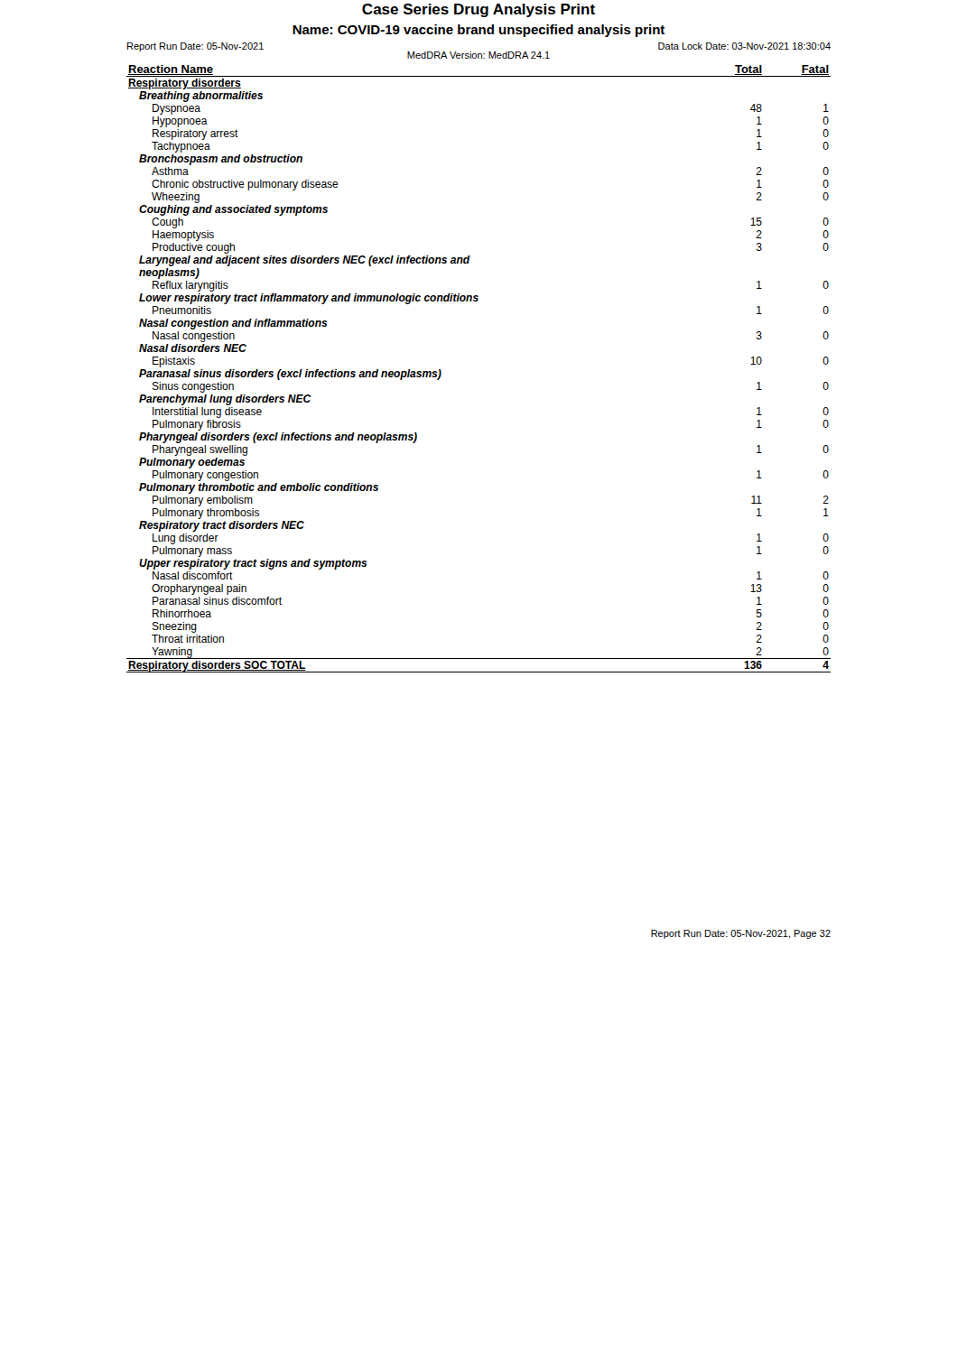Case Series Drug Analysis Print
Name: COVID-19 vaccine brand unspecified analysis print
Report Run Date: 05-Nov-2021
Data Lock Date: 03-Nov-2021 18:30:04
MedDRA Version: MedDRA 24.1
| Reaction Name | Total | Fatal |
| --- | --- | --- |
| Respiratory disorders | | |
| Breathing abnormalities | | |
| Dyspnoea | 48 | 1 |
| Hypopnoea | 1 | 0 |
| Respiratory arrest | 1 | 0 |
| Tachypnoea | 1 | 0 |
| Bronchospasm and obstruction | | |
| Asthma | 2 | 0 |
| Chronic obstructive pulmonary disease | 1 | 0 |
| Wheezing | 2 | 0 |
| Coughing and associated symptoms | | |
| Cough | 15 | 0 |
| Haemoptysis | 2 | 0 |
| Productive cough | 3 | 0 |
| Laryngeal and adjacent sites disorders NEC (excl infections and neoplasms) | | |
| Reflux laryngitis | 1 | 0 |
| Lower respiratory tract inflammatory and immunologic conditions | | |
| Pneumonitis | 1 | 0 |
| Nasal congestion and inflammations | | |
| Nasal congestion | 3 | 0 |
| Nasal disorders NEC | | |
| Epistaxis | 10 | 0 |
| Paranasal sinus disorders (excl infections and neoplasms) | | |
| Sinus congestion | 1 | 0 |
| Parenchymal lung disorders NEC | | |
| Interstitial lung disease | 1 | 0 |
| Pulmonary fibrosis | 1 | 0 |
| Pharyngeal disorders (excl infections and neoplasms) | | |
| Pharyngeal swelling | 1 | 0 |
| Pulmonary oedemas | | |
| Pulmonary congestion | 1 | 0 |
| Pulmonary thrombotic and embolic conditions | | |
| Pulmonary embolism | 11 | 2 |
| Pulmonary thrombosis | 1 | 1 |
| Respiratory tract disorders NEC | | |
| Lung disorder | 1 | 0 |
| Pulmonary mass | 1 | 0 |
| Upper respiratory tract signs and symptoms | | |
| Nasal discomfort | 1 | 0 |
| Oropharyngeal pain | 13 | 0 |
| Paranasal sinus discomfort | 1 | 0 |
| Rhinorrhoea | 5 | 0 |
| Sneezing | 2 | 0 |
| Throat irritation | 2 | 0 |
| Yawning | 2 | 0 |
| Respiratory disorders SOC TOTAL | 136 | 4 |
Report Run Date: 05-Nov-2021, Page 32